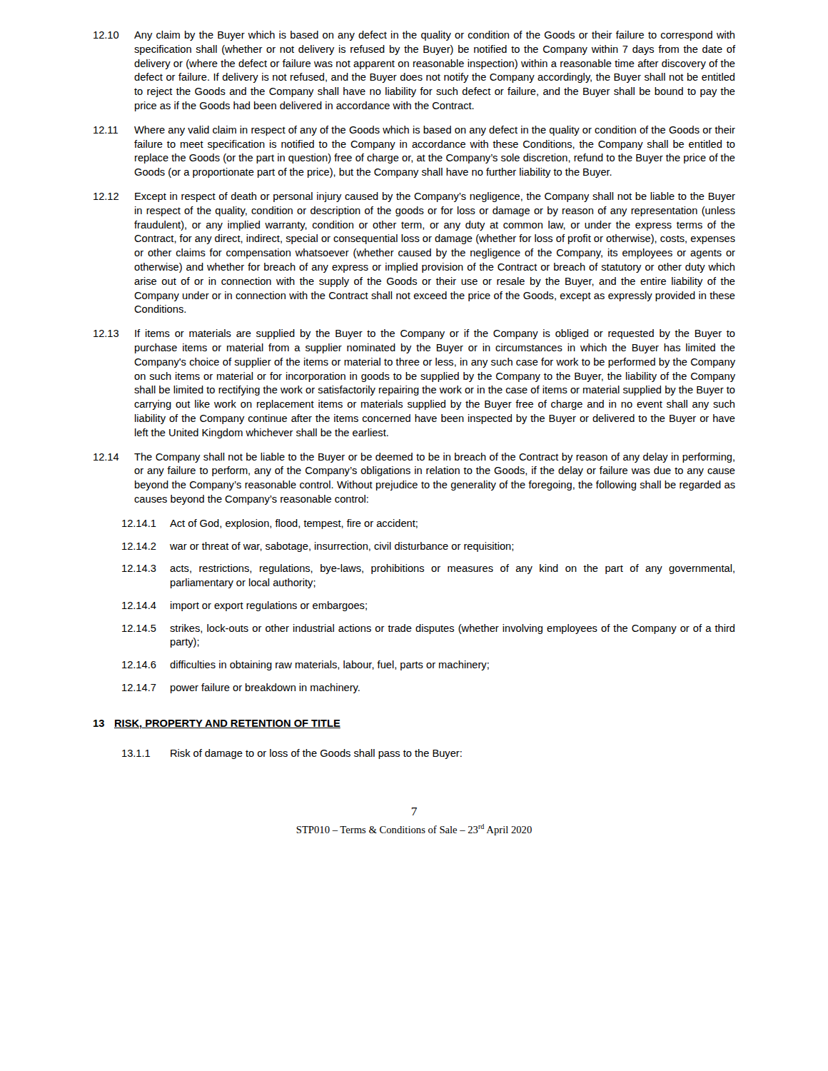12.10
Any claim by the Buyer which is based on any defect in the quality or condition of the Goods or their failure to correspond with specification shall (whether or not delivery is refused by the Buyer) be notified to the Company within 7 days from the date of delivery or (where the defect or failure was not apparent on reasonable inspection) within a reasonable time after discovery of the defect or failure. If delivery is not refused, and the Buyer does not notify the Company accordingly, the Buyer shall not be entitled to reject the Goods and the Company shall have no liability for such defect or failure, and the Buyer shall be bound to pay the price as if the Goods had been delivered in accordance with the Contract.
12.11
Where any valid claim in respect of any of the Goods which is based on any defect in the quality or condition of the Goods or their failure to meet specification is notified to the Company in accordance with these Conditions, the Company shall be entitled to replace the Goods (or the part in question) free of charge or, at the Company’s sole discretion, refund to the Buyer the price of the Goods (or a proportionate part of the price), but the Company shall have no further liability to the Buyer.
12.12
Except in respect of death or personal injury caused by the Company’s negligence, the Company shall not be liable to the Buyer in respect of the quality, condition or description of the goods or for loss or damage or by reason of any representation (unless fraudulent), or any implied warranty, condition or other term, or any duty at common law, or under the express terms of the Contract, for any direct, indirect, special or consequential loss or damage (whether for loss of profit or otherwise), costs, expenses or other claims for compensation whatsoever (whether caused by the negligence of the Company, its employees or agents or otherwise) and whether for breach of any express or implied provision of the Contract or breach of statutory or other duty which arise out of or in connection with the supply of the Goods or their use or resale by the Buyer, and the entire liability of the Company under or in connection with the Contract shall not exceed the price of the Goods, except as expressly provided in these Conditions.
12.13
If items or materials are supplied by the Buyer to the Company or if the Company is obliged or requested by the Buyer to purchase items or material from a supplier nominated by the Buyer or in circumstances in which the Buyer has limited the Company's choice of supplier of the items or material to three or less, in any such case for work to be performed by the Company on such items or material or for incorporation in goods to be supplied by the Company to the Buyer, the liability of the Company shall be limited to rectifying the work or satisfactorily repairing the work or in the case of items or material supplied by the Buyer to carrying out like work on replacement items or materials supplied by the Buyer free of charge and in no event shall any such liability of the Company continue after the items concerned have been inspected by the Buyer or delivered to the Buyer or have left the United Kingdom whichever shall be the earliest.
12.14
The Company shall not be liable to the Buyer or be deemed to be in breach of the Contract by reason of any delay in performing, or any failure to perform, any of the Company’s obligations in relation to the Goods, if the delay or failure was due to any cause beyond the Company’s reasonable control. Without prejudice to the generality of the foregoing, the following shall be regarded as causes beyond the Company’s reasonable control:
12.14.1
Act of God, explosion, flood, tempest, fire or accident;
12.14.2
war or threat of war, sabotage, insurrection, civil disturbance or requisition;
12.14.3
acts, restrictions, regulations, bye-laws, prohibitions or measures of any kind on the part of any governmental, parliamentary or local authority;
12.14.4
import or export regulations or embargoes;
12.14.5
strikes, lock-outs or other industrial actions or trade disputes (whether involving employees of the Company or of a third party);
12.14.6
difficulties in obtaining raw materials, labour, fuel, parts or machinery;
12.14.7
power failure or breakdown in machinery.
13
RISK, PROPERTY AND RETENTION OF TITLE
13.1.1
Risk of damage to or loss of the Goods shall pass to the Buyer:
7
STP010 – Terms & Conditions of Sale – 23rd April 2020